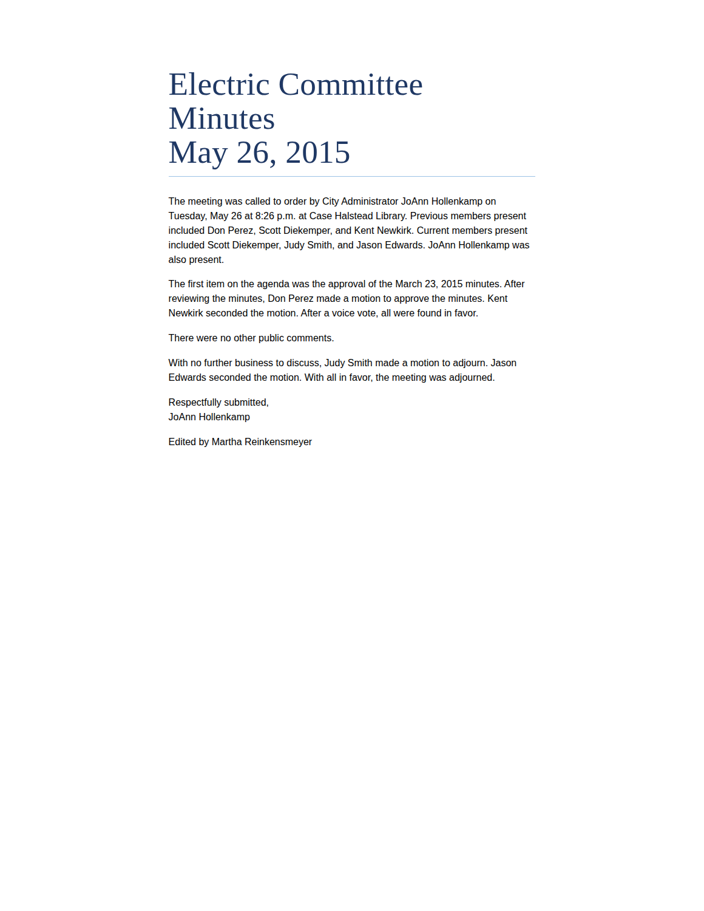Electric Committee Minutes
May 26, 2015
The meeting was called to order by City Administrator JoAnn Hollenkamp on Tuesday, May 26 at 8:26 p.m. at Case Halstead Library. Previous members present included Don Perez, Scott Diekemper, and Kent Newkirk. Current members present included Scott Diekemper, Judy Smith, and Jason Edwards. JoAnn Hollenkamp was also present.
The first item on the agenda was the approval of the March 23, 2015 minutes. After reviewing the minutes, Don Perez made a motion to approve the minutes. Kent Newkirk seconded the motion. After a voice vote, all were found in favor.
There were no other public comments.
With no further business to discuss, Judy Smith made a motion to adjourn. Jason Edwards seconded the motion. With all in favor, the meeting was adjourned.
Respectfully submitted,
JoAnn Hollenkamp
Edited by Martha Reinkensmeyer